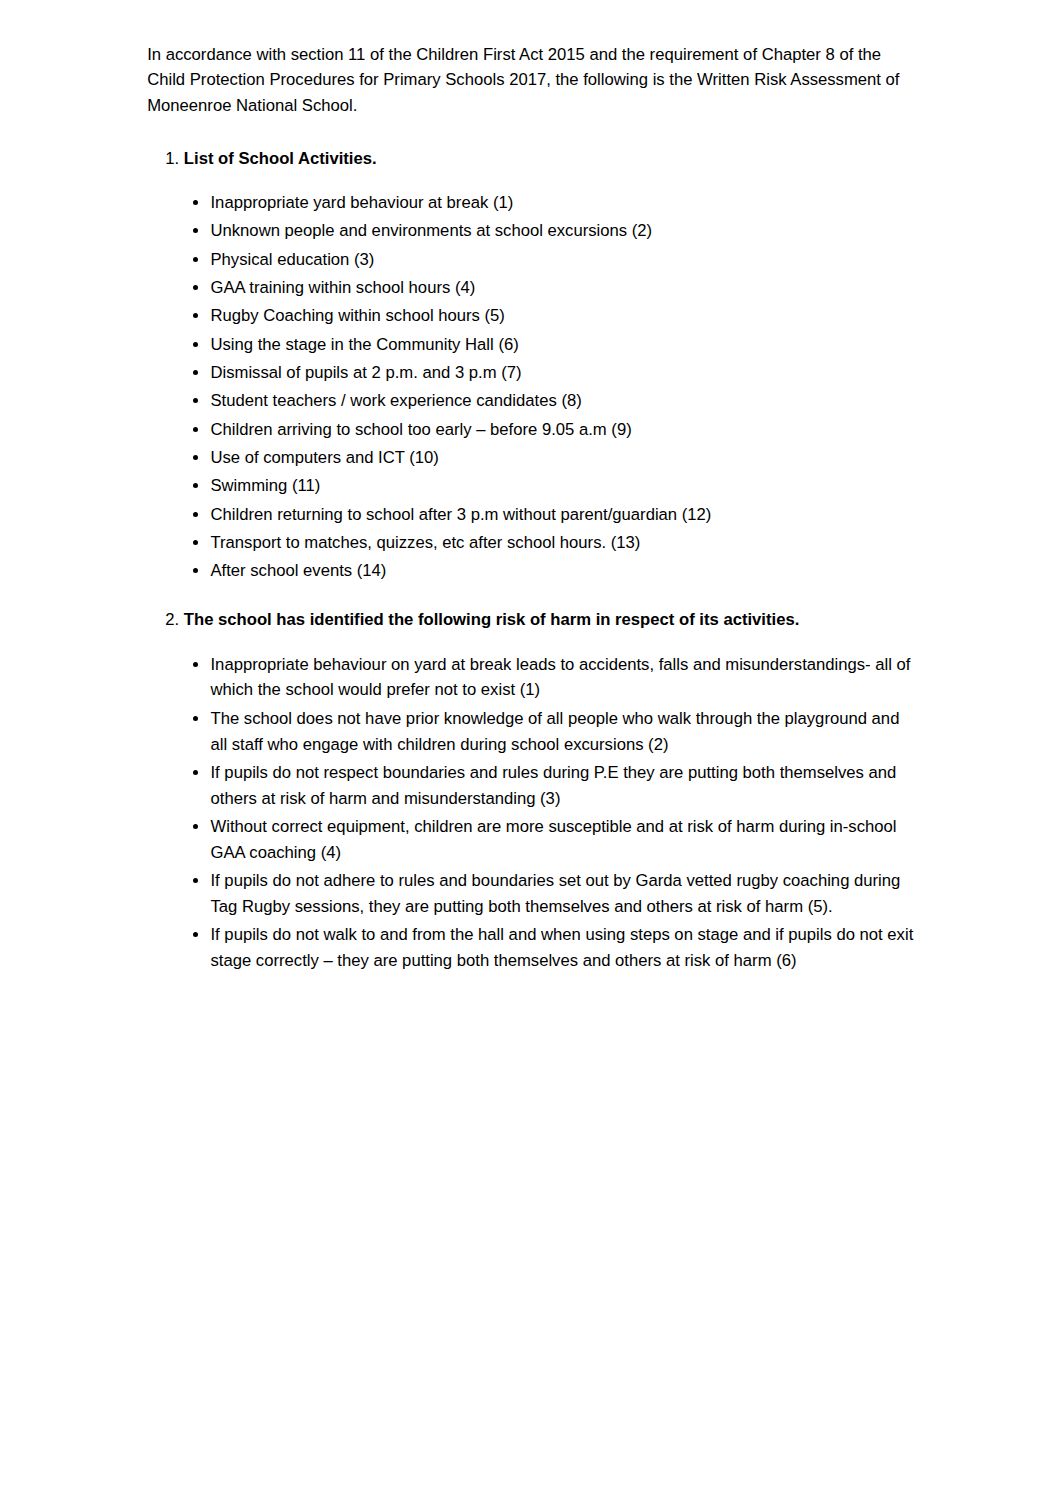In accordance with section 11 of the Children First Act 2015 and the requirement of Chapter 8 of the Child Protection Procedures for Primary Schools 2017, the following is the Written Risk Assessment of Moneenroe National School.
List of School Activities.
Inappropriate yard behaviour at break (1)
Unknown people and environments at school excursions (2)
Physical education (3)
GAA training within school hours (4)
Rugby Coaching within school hours (5)
Using the stage in the Community Hall (6)
Dismissal of pupils at 2 p.m. and 3 p.m (7)
Student teachers / work experience candidates (8)
Children arriving to school too early – before 9.05 a.m (9)
Use of computers and ICT (10)
Swimming (11)
Children returning to school after 3 p.m without parent/guardian (12)
Transport to matches, quizzes, etc after school hours. (13)
After school events (14)
The school has identified the following risk of harm in respect of its activities.
Inappropriate behaviour on yard at break leads to accidents, falls and misunderstandings- all of which the school would prefer not to exist (1)
The school does not have prior knowledge of all people who walk through the playground and all staff who engage with children during school excursions (2)
If pupils do not respect boundaries and rules during P.E they are putting both themselves and others at risk of harm and misunderstanding (3)
Without correct equipment, children are more susceptible and at risk of harm during in-school GAA coaching (4)
If pupils do not adhere to rules and boundaries set out by Garda vetted rugby coaching during Tag Rugby sessions, they are putting both themselves and others at risk of harm (5).
If pupils do not walk to and from the hall and when using steps on stage and if pupils do not exit stage correctly – they are putting both themselves and others at risk of harm (6)